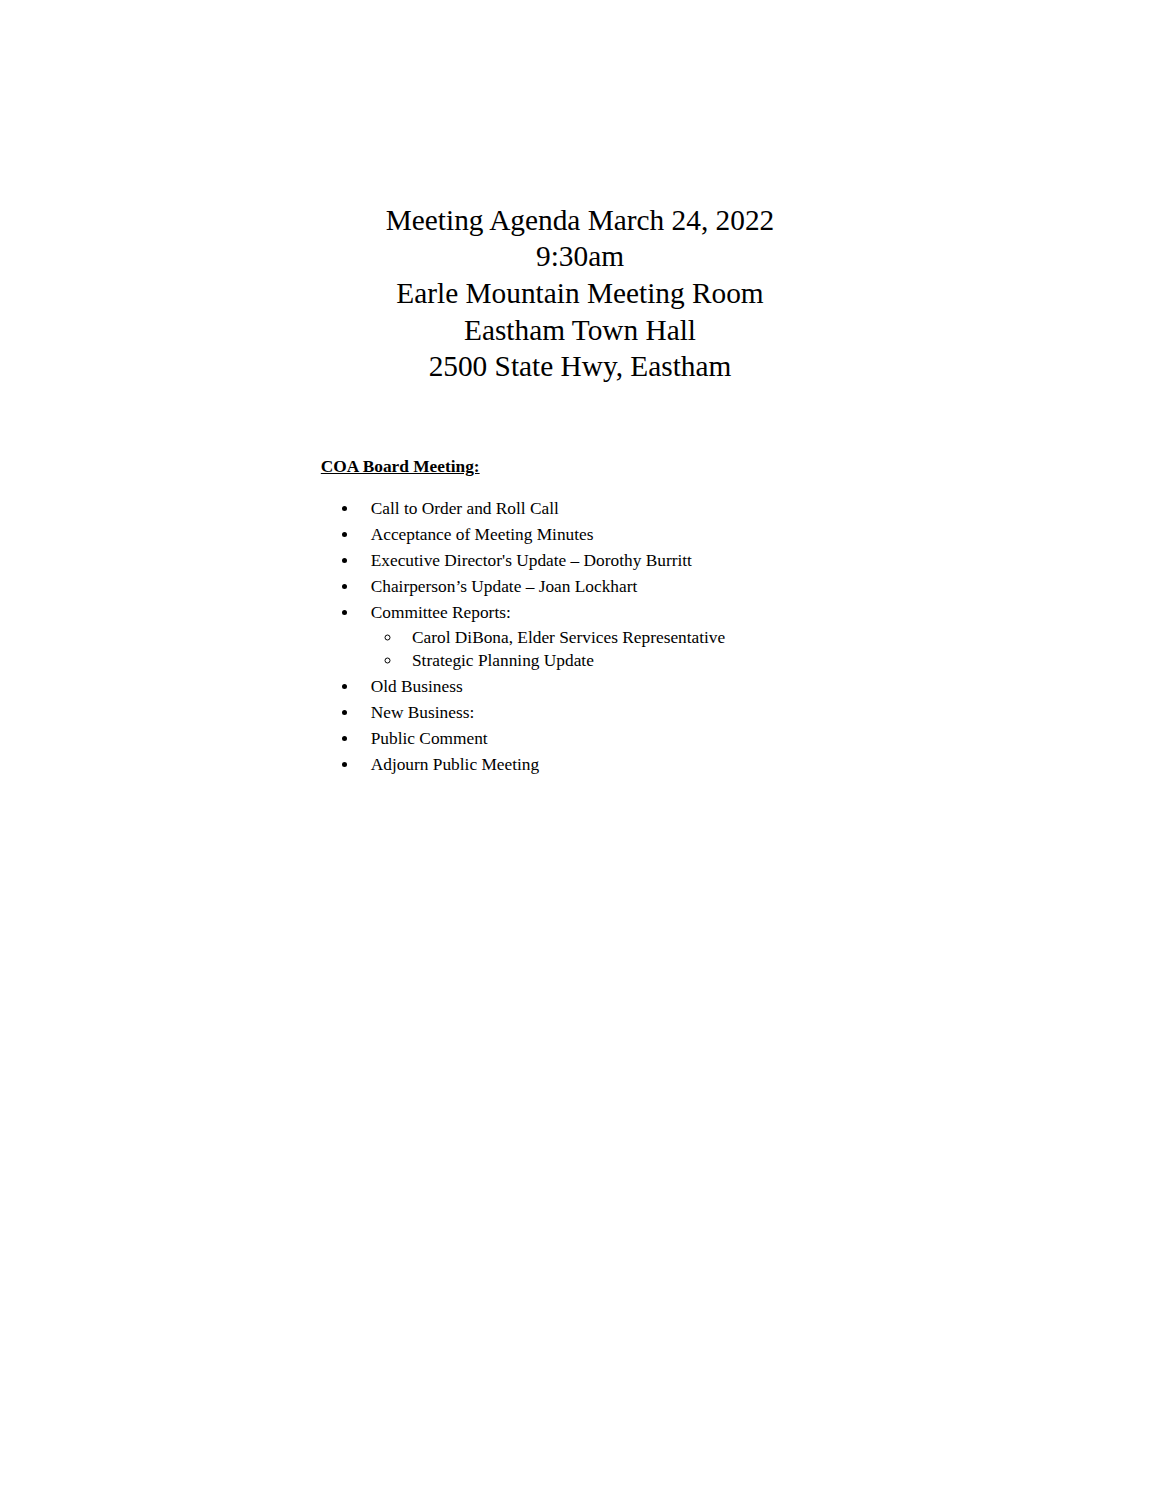Meeting Agenda March 24, 2022 9:30am Earle Mountain Meeting Room Eastham Town Hall 2500 State Hwy, Eastham
COA Board Meeting:
Call to Order and Roll Call
Acceptance of Meeting Minutes
Executive Director's Update – Dorothy Burritt
Chairperson’s Update – Joan Lockhart
Committee Reports:
Carol DiBona, Elder Services Representative
Strategic Planning Update
Old Business
New Business:
Public Comment
Adjourn Public Meeting